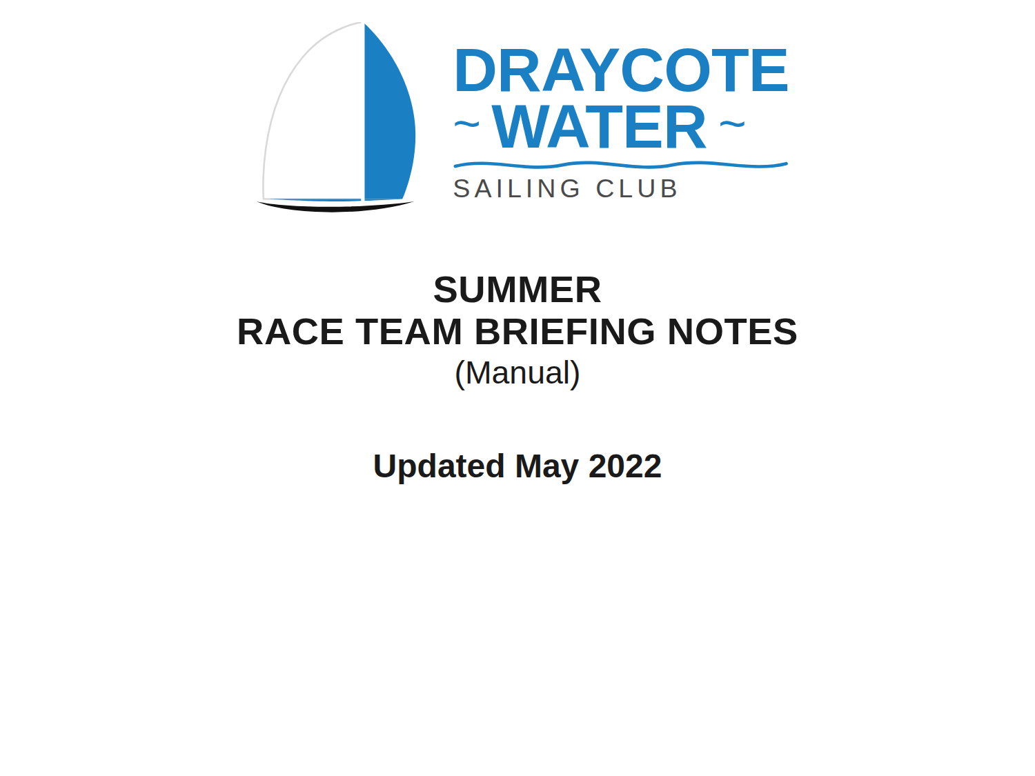DRAYCOTE
~WATER~
SAILING CLUB
SUMMER
RACE TEAM BRIEFING NOTES
(Manual)
Updated May 2022